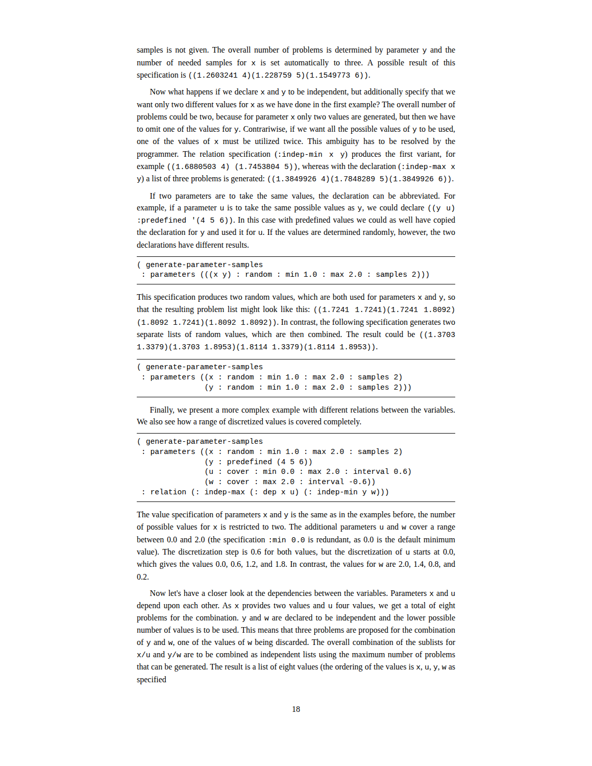samples is not given. The overall number of problems is determined by parameter y and the number of needed samples for x is set automatically to three. A possible result of this specification is ((1.2603241 4)(1.228759 5)(1.1549773 6)).
Now what happens if we declare x and y to be independent, but additionally specify that we want only two different values for x as we have done in the first example? The overall number of problems could be two, because for parameter x only two values are generated, but then we have to omit one of the values for y. Contrariwise, if we want all the possible values of y to be used, one of the values of x must be utilized twice. This ambiguity has to be resolved by the programmer. The relation specification (:indep-min x y) produces the first variant, for example ((1.6880503 4) (1.7453804 5)), whereas with the declaration (:indep-max x y) a list of three problems is generated: ((1.3849926 4)(1.7848289 5)(1.3849926 6)).
If two parameters are to take the same values, the declaration can be abbreviated. For example, if a parameter u is to take the same possible values as y, we could declare ((y u) :predefined '(4 5 6)). In this case with predefined values we could as well have copied the declaration for y and used it for u. If the values are determined randomly, however, the two declarations have different results.
( generate-parameter-samples : parameters (((x y) : random : min 1.0 : max 2.0 : samples 2)))
This specification produces two random values, which are both used for parameters x and y, so that the resulting problem list might look like this: ((1.7241 1.7241)(1.7241 1.8092)(1.8092 1.7241)(1.8092 1.8092)). In contrast, the following specification generates two separate lists of random values, which are then combined. The result could be ((1.3703 1.3379)(1.3703 1.8953)(1.8114 1.3379)(1.8114 1.8953)).
( generate-parameter-samples : parameters ((x : random : min 1.0 : max 2.0 : samples 2) (y : random : min 1.0 : max 2.0 : samples 2)))
Finally, we present a more complex example with different relations between the variables. We also see how a range of discretized values is covered completely.
( generate-parameter-samples : parameters ((x : random : min 1.0 : max 2.0 : samples 2) (y : predefined (4 5 6)) (u : cover : min 0.0 : max 2.0 : interval 0.6) (w : cover : max 2.0 : interval -0.6)) : relation (: indep-max (: dep x u) (: indep-min y w)))
The value specification of parameters x and y is the same as in the examples before, the number of possible values for x is restricted to two. The additional parameters u and w cover a range between 0.0 and 2.0 (the specification :min 0.0 is redundant, as 0.0 is the default minimum value). The discretization step is 0.6 for both values, but the discretization of u starts at 0.0, which gives the values 0.0, 0.6, 1.2, and 1.8. In contrast, the values for w are 2.0, 1.4, 0.8, and 0.2.
Now let's have a closer look at the dependencies between the variables. Parameters x and u depend upon each other. As x provides two values and u four values, we get a total of eight problems for the combination. y and w are declared to be independent and the lower possible number of values is to be used. This means that three problems are proposed for the combination of y and w, one of the values of w being discarded. The overall combination of the sublists for x/u and y/w are to be combined as independent lists using the maximum number of problems that can be generated. The result is a list of eight values (the ordering of the values is x, u, y, w as specified
18